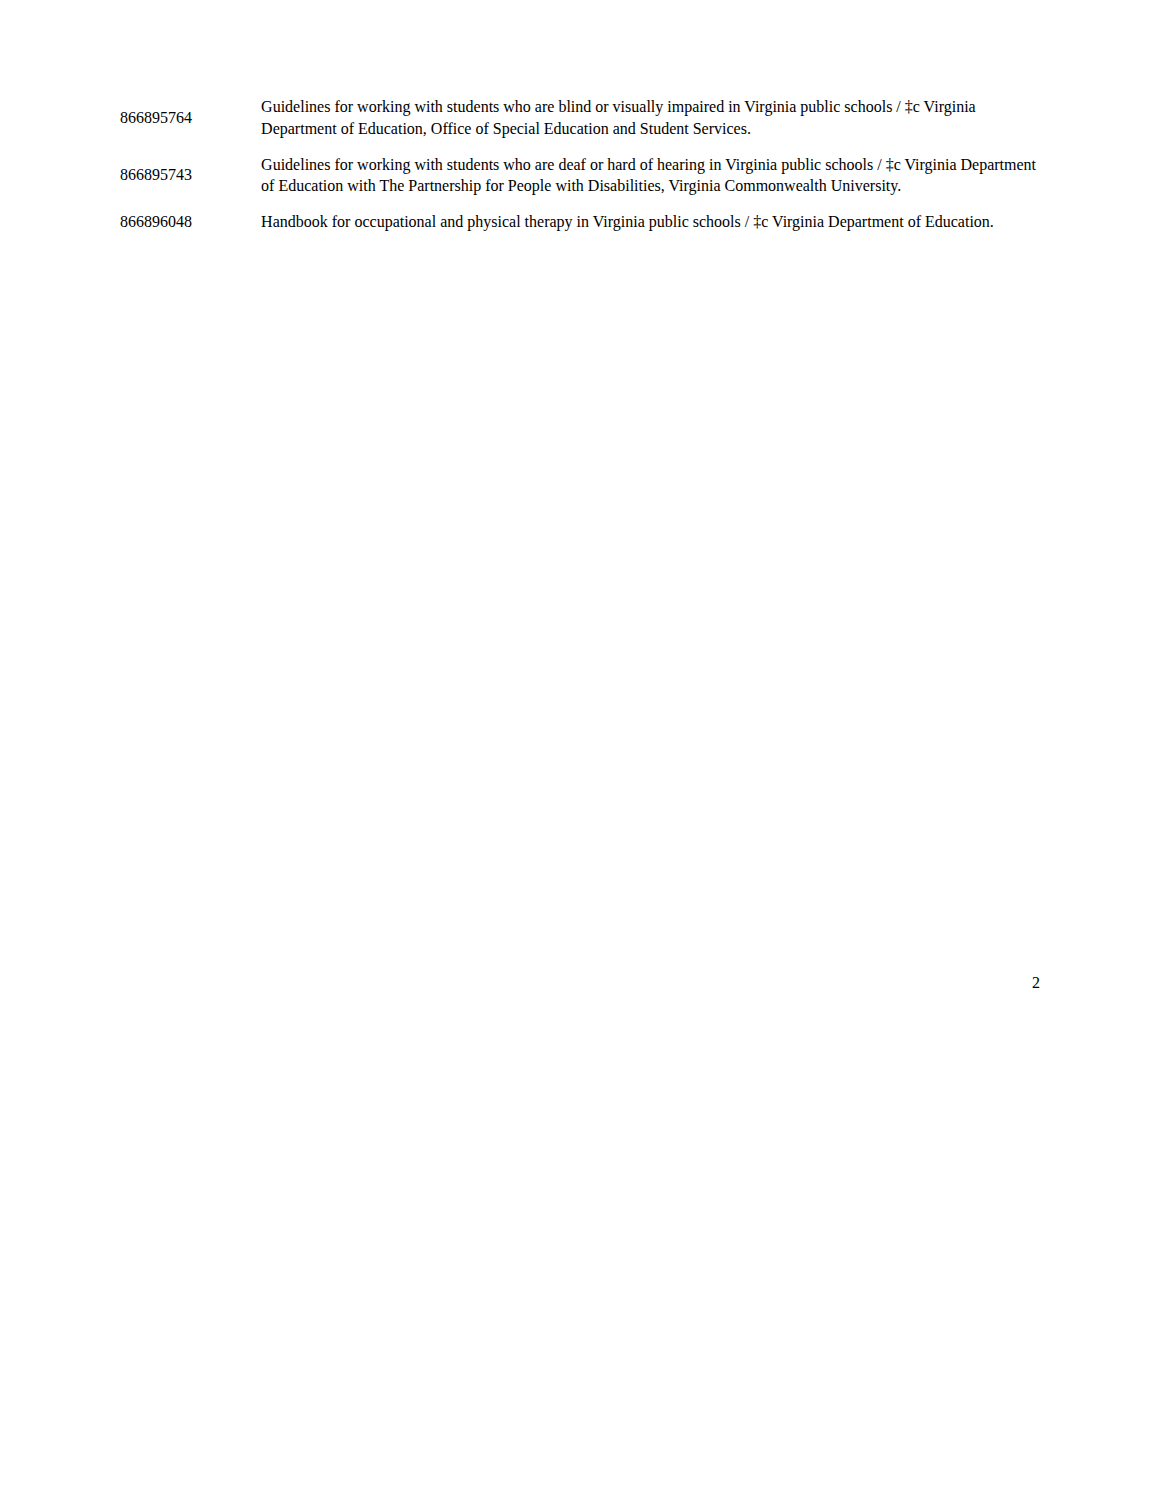| 866895764 | Guidelines for working with students who are blind or visually impaired in Virginia public schools / ‡c Virginia Department of Education, Office of Special Education and Student Services. |
| 866895743 | Guidelines for working with students who are deaf or hard of hearing in Virginia public schools / ‡c Virginia Department of Education with The Partnership for People with Disabilities, Virginia Commonwealth University. |
| 866896048 | Handbook for occupational and physical therapy in Virginia public schools / ‡c Virginia Department of Education. |
2